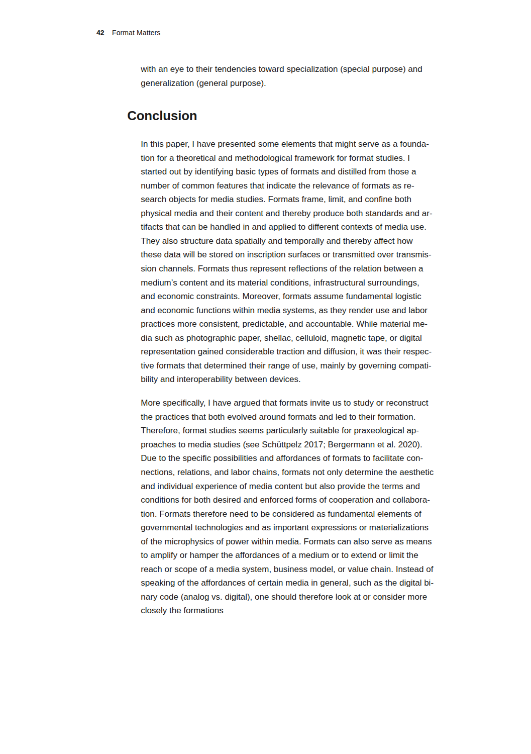42 Format Matters
with an eye to their tendencies toward specialization (special purpose) and generalization (general purpose).
Conclusion
In this paper, I have presented some elements that might serve as a foundation for a theoretical and methodological framework for format studies. I started out by identifying basic types of formats and distilled from those a number of common features that indicate the relevance of formats as research objects for media studies. Formats frame, limit, and confine both physical media and their content and thereby produce both standards and artifacts that can be handled in and applied to different contexts of media use. They also structure data spatially and temporally and thereby affect how these data will be stored on inscription surfaces or transmitted over transmission channels. Formats thus represent reflections of the relation between a medium’s content and its material conditions, infrastructural surroundings, and economic constraints. Moreover, formats assume fundamental logistic and economic functions within media systems, as they render use and labor practices more consistent, predictable, and accountable. While material media such as photographic paper, shellac, celluloid, magnetic tape, or digital representation gained considerable traction and diffusion, it was their respective formats that determined their range of use, mainly by governing compatibility and interoperability between devices.
More specifically, I have argued that formats invite us to study or reconstruct the practices that both evolved around formats and led to their formation. Therefore, format studies seems particularly suitable for praxeological approaches to media studies (see Schüttpelz 2017; Bergermann et al. 2020). Due to the specific possibilities and affordances of formats to facilitate connections, relations, and labor chains, formats not only determine the aesthetic and individual experience of media content but also provide the terms and conditions for both desired and enforced forms of cooperation and collaboration. Formats therefore need to be considered as fundamental elements of governmental technologies and as important expressions or materializations of the microphysics of power within media. Formats can also serve as means to amplify or hamper the affordances of a medium or to extend or limit the reach or scope of a media system, business model, or value chain. Instead of speaking of the affordances of certain media in general, such as the digital binary code (analog vs. digital), one should therefore look at or consider more closely the formations